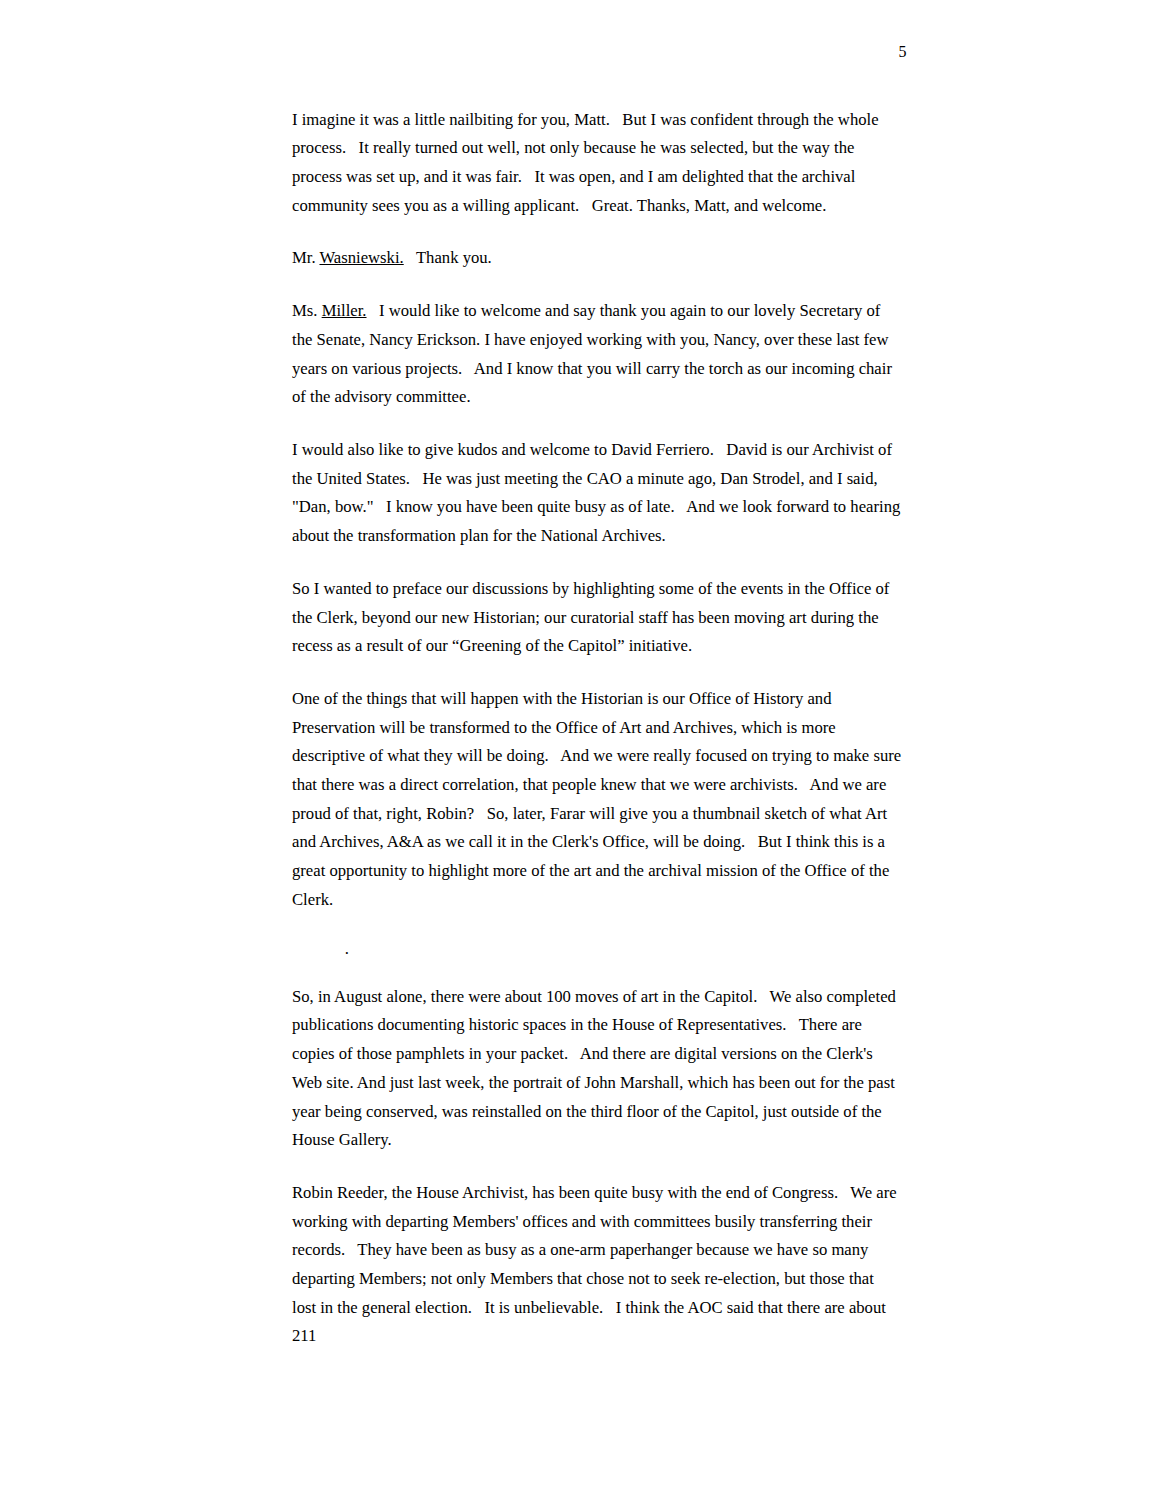5
I imagine it was a little nailbiting for you, Matt. But I was confident through the whole process. It really turned out well, not only because he was selected, but the way the process was set up, and it was fair. It was open, and I am delighted that the archival community sees you as a willing applicant. Great. Thanks, Matt, and welcome.
Mr. Wasniewski. Thank you.
Ms. Miller. I would like to welcome and say thank you again to our lovely Secretary of the Senate, Nancy Erickson. I have enjoyed working with you, Nancy, over these last few years on various projects. And I know that you will carry the torch as our incoming chair of the advisory committee.
I would also like to give kudos and welcome to David Ferriero. David is our Archivist of the United States. He was just meeting the CAO a minute ago, Dan Strodel, and I said, "Dan, bow." I know you have been quite busy as of late. And we look forward to hearing about the transformation plan for the National Archives.
So I wanted to preface our discussions by highlighting some of the events in the Office of the Clerk, beyond our new Historian; our curatorial staff has been moving art during the recess as a result of our “Greening of the Capitol” initiative.
One of the things that will happen with the Historian is our Office of History and Preservation will be transformed to the Office of Art and Archives, which is more descriptive of what they will be doing. And we were really focused on trying to make sure that there was a direct correlation, that people knew that we were archivists. And we are proud of that, right, Robin? So, later, Farar will give you a thumbnail sketch of what Art and Archives, A&A as we call it in the Clerk's Office, will be doing. But I think this is a great opportunity to highlight more of the art and the archival mission of the Office of the Clerk.
.
So, in August alone, there were about 100 moves of art in the Capitol. We also completed publications documenting historic spaces in the House of Representatives. There are copies of those pamphlets in your packet. And there are digital versions on the Clerk's Web site. And just last week, the portrait of John Marshall, which has been out for the past year being conserved, was reinstalled on the third floor of the Capitol, just outside of the House Gallery.
Robin Reeder, the House Archivist, has been quite busy with the end of Congress. We are working with departing Members' offices and with committees busily transferring their records. They have been as busy as a one-arm paperhanger because we have so many departing Members; not only Members that chose not to seek re-election, but those that lost in the general election. It is unbelievable. I think the AOC said that there are about 211